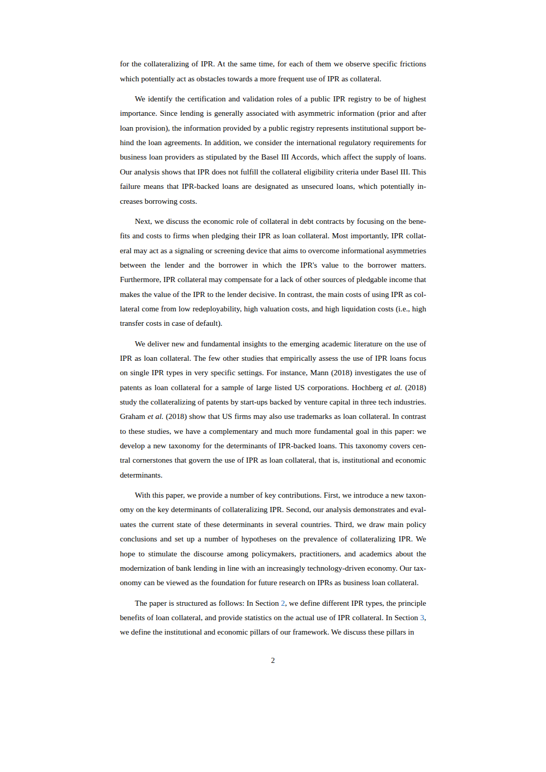for the collateralizing of IPR. At the same time, for each of them we observe specific frictions which potentially act as obstacles towards a more frequent use of IPR as collateral.
We identify the certification and validation roles of a public IPR registry to be of highest importance. Since lending is generally associated with asymmetric information (prior and after loan provision), the information provided by a public registry represents institutional support behind the loan agreements. In addition, we consider the international regulatory requirements for business loan providers as stipulated by the Basel III Accords, which affect the supply of loans. Our analysis shows that IPR does not fulfill the collateral eligibility criteria under Basel III. This failure means that IPR-backed loans are designated as unsecured loans, which potentially increases borrowing costs.
Next, we discuss the economic role of collateral in debt contracts by focusing on the benefits and costs to firms when pledging their IPR as loan collateral. Most importantly, IPR collateral may act as a signaling or screening device that aims to overcome informational asymmetries between the lender and the borrower in which the IPR's value to the borrower matters. Furthermore, IPR collateral may compensate for a lack of other sources of pledgable income that makes the value of the IPR to the lender decisive. In contrast, the main costs of using IPR as collateral come from low redeployability, high valuation costs, and high liquidation costs (i.e., high transfer costs in case of default).
We deliver new and fundamental insights to the emerging academic literature on the use of IPR as loan collateral. The few other studies that empirically assess the use of IPR loans focus on single IPR types in very specific settings. For instance, Mann (2018) investigates the use of patents as loan collateral for a sample of large listed US corporations. Hochberg et al. (2018) study the collateralizing of patents by start-ups backed by venture capital in three tech industries. Graham et al. (2018) show that US firms may also use trademarks as loan collateral. In contrast to these studies, we have a complementary and much more fundamental goal in this paper: we develop a new taxonomy for the determinants of IPR-backed loans. This taxonomy covers central cornerstones that govern the use of IPR as loan collateral, that is, institutional and economic determinants.
With this paper, we provide a number of key contributions. First, we introduce a new taxonomy on the key determinants of collateralizing IPR. Second, our analysis demonstrates and evaluates the current state of these determinants in several countries. Third, we draw main policy conclusions and set up a number of hypotheses on the prevalence of collateralizing IPR. We hope to stimulate the discourse among policymakers, practitioners, and academics about the modernization of bank lending in line with an increasingly technology-driven economy. Our taxonomy can be viewed as the foundation for future research on IPRs as business loan collateral.
The paper is structured as follows: In Section 2, we define different IPR types, the principle benefits of loan collateral, and provide statistics on the actual use of IPR collateral. In Section 3, we define the institutional and economic pillars of our framework. We discuss these pillars in
2